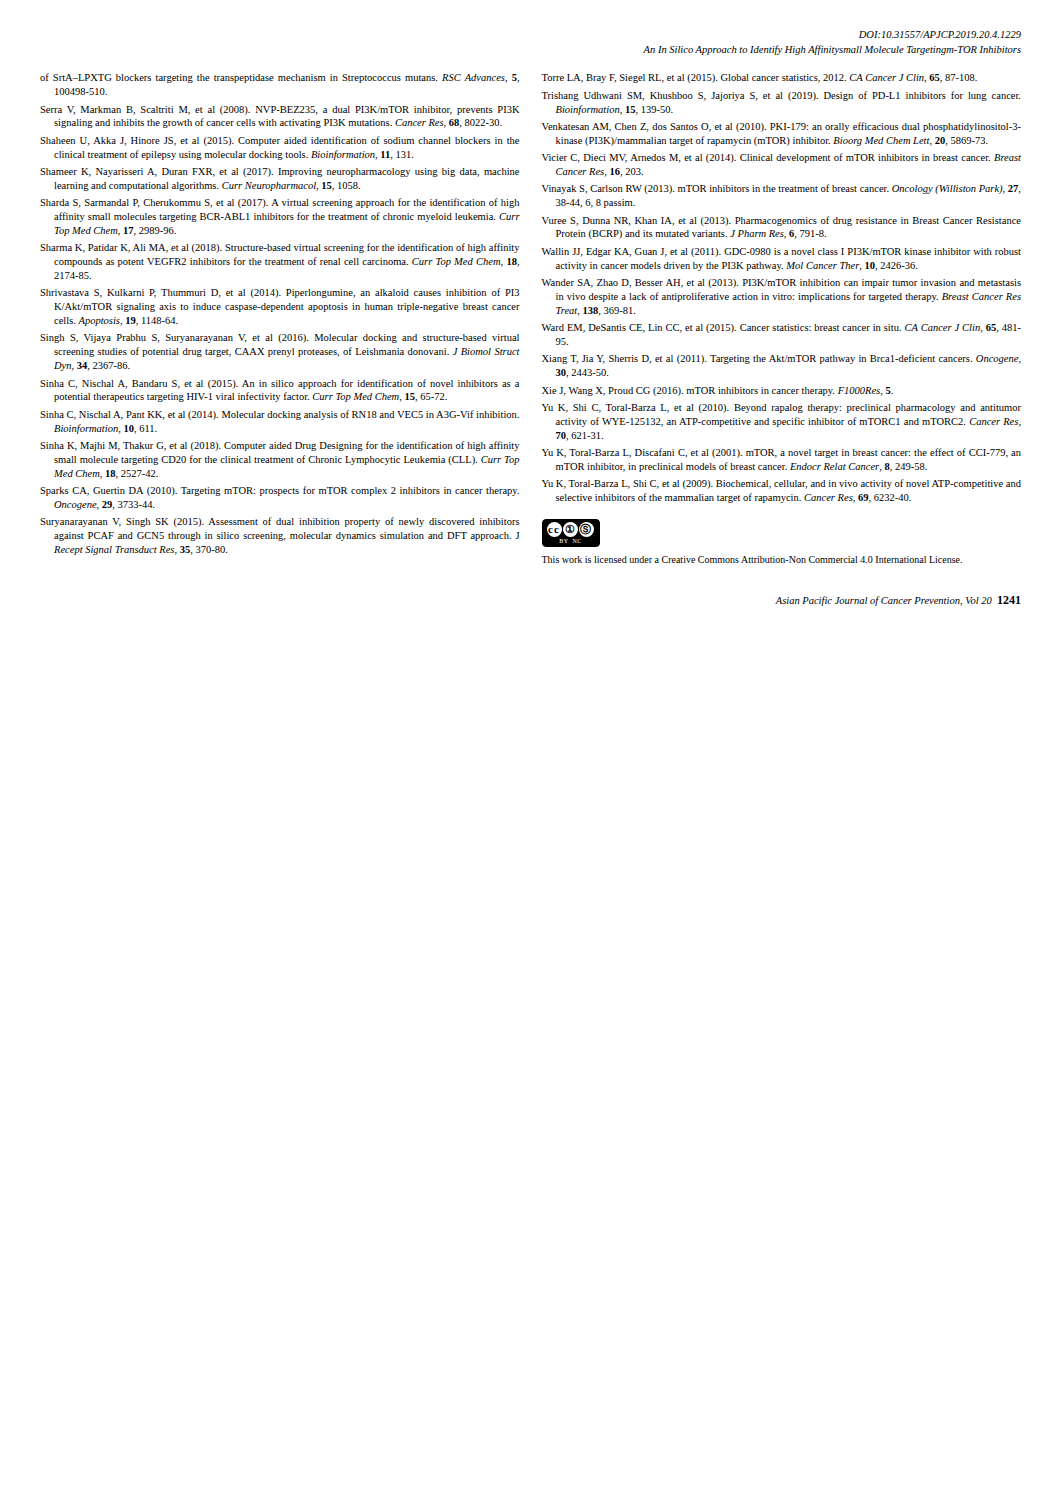DOI:10.31557/APJCP.2019.20.4.1229
An In Silico Approach to Identify High Affinitysmall Molecule Targetingm-TOR Inhibitors
of SrtA–LPXTG blockers targeting the transpeptidase mechanism in Streptococcus mutans. RSC Advances, 5, 100498-510.
Serra V, Markman B, Scaltriti M, et al (2008). NVP-BEZ235, a dual PI3K/mTOR inhibitor, prevents PI3K signaling and inhibits the growth of cancer cells with activating PI3K mutations. Cancer Res, 68, 8022-30.
Shaheen U, Akka J, Hinore JS, et al (2015). Computer aided identification of sodium channel blockers in the clinical treatment of epilepsy using molecular docking tools. Bioinformation, 11, 131.
Shameer K, Nayarisseri A, Duran FXR, et al (2017). Improving neuropharmacology using big data, machine learning and computational algorithms. Curr Neuropharmacol, 15, 1058.
Sharda S, Sarmandal P, Cherukommu S, et al (2017). A virtual screening approach for the identification of high affinity small molecules targeting BCR-ABL1 inhibitors for the treatment of chronic myeloid leukemia. Curr Top Med Chem, 17, 2989-96.
Sharma K, Patidar K, Ali MA, et al (2018). Structure-based virtual screening for the identification of high affinity compounds as potent VEGFR2 inhibitors for the treatment of renal cell carcinoma. Curr Top Med Chem, 18, 2174-85.
Shrivastava S, Kulkarni P, Thummuri D, et al (2014). Piperlongumine, an alkaloid causes inhibition of PI3 K/Akt/mTOR signaling axis to induce caspase-dependent apoptosis in human triple-negative breast cancer cells. Apoptosis, 19, 1148-64.
Singh S, Vijaya Prabhu S, Suryanarayanan V, et al (2016). Molecular docking and structure-based virtual screening studies of potential drug target, CAAX prenyl proteases, of Leishmania donovani. J Biomol Struct Dyn, 34, 2367-86.
Sinha C, Nischal A, Bandaru S, et al (2015). An in silico approach for identification of novel inhibitors as a potential therapeutics targeting HIV-1 viral infectivity factor. Curr Top Med Chem, 15, 65-72.
Sinha C, Nischal A, Pant KK, et al (2014). Molecular docking analysis of RN18 and VEC5 in A3G-Vif inhibition. Bioinformation, 10, 611.
Sinha K, Majhi M, Thakur G, et al (2018). Computer aided Drug Designing for the identification of high affinity small molecule targeting CD20 for the clinical treatment of Chronic Lymphocytic Leukemia (CLL). Curr Top Med Chem, 18, 2527-42.
Sparks CA, Guertin DA (2010). Targeting mTOR: prospects for mTOR complex 2 inhibitors in cancer therapy. Oncogene, 29, 3733-44.
Suryanarayanan V, Singh SK (2015). Assessment of dual inhibition property of newly discovered inhibitors against PCAF and GCN5 through in silico screening, molecular dynamics simulation and DFT approach. J Recept Signal Transduct Res, 35, 370-80.
Torre LA, Bray F, Siegel RL, et al (2015). Global cancer statistics, 2012. CA Cancer J Clin, 65, 87-108.
Trishang Udhwani SM, Khushboo S, Jajoriya S, et al (2019). Design of PD-L1 inhibitors for lung cancer. Bioinformation, 15, 139-50.
Venkatesan AM, Chen Z, dos Santos O, et al (2010). PKI-179: an orally efficacious dual phosphatidylinositol-3-kinase (PI3K)/mammalian target of rapamycin (mTOR) inhibitor. Bioorg Med Chem Lett, 20, 5869-73.
Vicier C, Dieci MV, Arnedos M, et al (2014). Clinical development of mTOR inhibitors in breast cancer. Breast Cancer Res, 16, 203.
Vinayak S, Carlson RW (2013). mTOR inhibitors in the treatment of breast cancer. Oncology (Williston Park), 27, 38-44, 6, 8 passim.
Vuree S, Dunna NR, Khan IA, et al (2013). Pharmacogenomics of drug resistance in Breast Cancer Resistance Protein (BCRP) and its mutated variants. J Pharm Res, 6, 791-8.
Wallin JJ, Edgar KA, Guan J, et al (2011). GDC-0980 is a novel class I PI3K/mTOR kinase inhibitor with robust activity in cancer models driven by the PI3K pathway. Mol Cancer Ther, 10, 2426-36.
Wander SA, Zhao D, Besser AH, et al (2013). PI3K/mTOR inhibition can impair tumor invasion and metastasis in vivo despite a lack of antiproliferative action in vitro: implications for targeted therapy. Breast Cancer Res Treat, 138, 369-81.
Ward EM, DeSantis CE, Lin CC, et al (2015). Cancer statistics: breast cancer in situ. CA Cancer J Clin, 65, 481-95.
Xiang T, Jia Y, Sherris D, et al (2011). Targeting the Akt/mTOR pathway in Brca1-deficient cancers. Oncogene, 30, 2443-50.
Xie J, Wang X, Proud CG (2016). mTOR inhibitors in cancer therapy. F1000Res, 5.
Yu K, Shi C, Toral-Barza L, et al (2010). Beyond rapalog therapy: preclinical pharmacology and antitumor activity of WYE-125132, an ATP-competitive and specific inhibitor of mTORC1 and mTORC2. Cancer Res, 70, 621-31.
Yu K, Toral-Barza L, Discafani C, et al (2001). mTOR, a novel target in breast cancer: the effect of CCI-779, an mTOR inhibitor, in preclinical models of breast cancer. Endocr Relat Cancer, 8, 249-58.
Yu K, Toral-Barza L, Shi C, et al (2009). Biochemical, cellular, and in vivo activity of novel ATP-competitive and selective inhibitors of the mammalian target of rapamycin. Cancer Res, 69, 6232-40.
cc ①Ⓢ
BY NC
This work is licensed under a Creative Commons Attribution-Non Commercial 4.0 International License.
Asian Pacific Journal of Cancer Prevention, Vol 20 1241